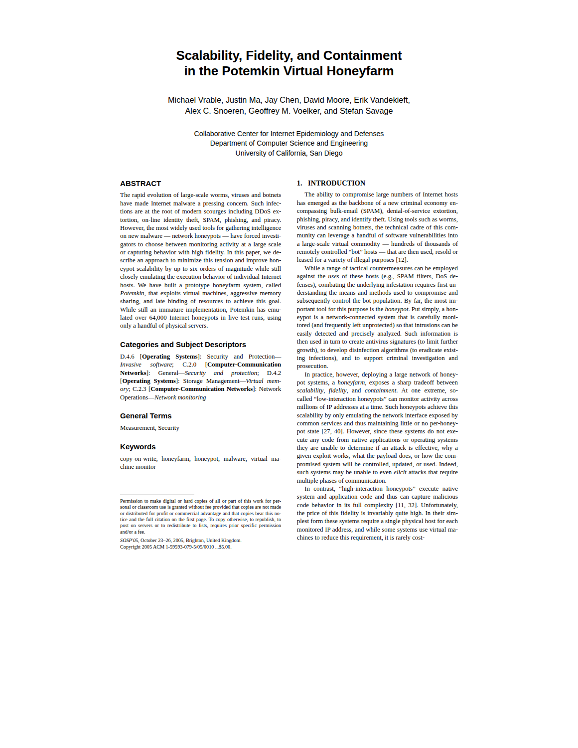Scalability, Fidelity, and Containment
in the Potemkin Virtual Honeyfarm
Michael Vrable, Justin Ma, Jay Chen, David Moore, Erik Vandekieft,
Alex C. Snoeren, Geoffrey M. Voelker, and Stefan Savage
Collaborative Center for Internet Epidemiology and Defenses
Department of Computer Science and Engineering
University of California, San Diego
ABSTRACT
The rapid evolution of large-scale worms, viruses and botnets have made Internet malware a pressing concern. Such infections are at the root of modern scourges including DDoS extortion, on-line identity theft, SPAM, phishing, and piracy. However, the most widely used tools for gathering intelligence on new malware — network honeypots — have forced investigators to choose between monitoring activity at a large scale or capturing behavior with high fidelity. In this paper, we describe an approach to minimize this tension and improve honeypot scalability by up to six orders of magnitude while still closely emulating the execution behavior of individual Internet hosts. We have built a prototype honeyfarm system, called Potemkin, that exploits virtual machines, aggressive memory sharing, and late binding of resources to achieve this goal. While still an immature implementation, Potemkin has emulated over 64,000 Internet honeypots in live test runs, using only a handful of physical servers.
Categories and Subject Descriptors
D.4.6 [Operating Systems]: Security and Protection—Invasive software; C.2.0 [Computer-Communication Networks]: General—Security and protection; D.4.2 [Operating Systems]: Storage Management—Virtual memory; C.2.3 [Computer-Communication Networks]: Network Operations—Network monitoring
General Terms
Measurement, Security
Keywords
copy-on-write, honeyfarm, honeypot, malware, virtual machine monitor
Permission to make digital or hard copies of all or part of this work for personal or classroom use is granted without fee provided that copies are not made or distributed for profit or commercial advantage and that copies bear this notice and the full citation on the first page. To copy otherwise, to republish, to post on servers or to redistribute to lists, requires prior specific permission and/or a fee.
SOSP'05, October 23–26, 2005, Brighton, United Kingdom.
Copyright 2005 ACM 1-59593-079-5/05/0010 ...$5.00.
1. INTRODUCTION
The ability to compromise large numbers of Internet hosts has emerged as the backbone of a new criminal economy encompassing bulk-email (SPAM), denial-of-service extortion, phishing, piracy, and identify theft. Using tools such as worms, viruses and scanning botnets, the technical cadre of this community can leverage a handful of software vulnerabilities into a large-scale virtual commodity — hundreds of thousands of remotely controlled “bot” hosts — that are then used, resold or leased for a variety of illegal purposes [12].
While a range of tactical countermeasures can be employed against the uses of these hosts (e.g., SPAM filters, DoS defenses), combating the underlying infestation requires first understanding the means and methods used to compromise and subsequently control the bot population. By far, the most important tool for this purpose is the honeypot. Put simply, a honeypot is a network-connected system that is carefully monitored (and frequently left unprotected) so that intrusions can be easily detected and precisely analyzed. Such information is then used in turn to create antivirus signatures (to limit further growth), to develop disinfection algorithms (to eradicate existing infections), and to support criminal investigation and prosecution.
In practice, however, deploying a large network of honeypot systems, a honeyfarm, exposes a sharp tradeoff between scalability, fidelity, and containment. At one extreme, so-called “low-interaction honeypots” can monitor activity across millions of IP addresses at a time. Such honeypots achieve this scalability by only emulating the network interface exposed by common services and thus maintaining little or no per-honeypot state [27, 40]. However, since these systems do not execute any code from native applications or operating systems they are unable to determine if an attack is effective, why a given exploit works, what the payload does, or how the compromised system will be controlled, updated, or used. Indeed, such systems may be unable to even elicit attacks that require multiple phases of communication.
In contrast, “high-interaction honeypots” execute native system and application code and thus can capture malicious code behavior in its full complexity [11, 32]. Unfortunately, the price of this fidelity is invariably quite high. In their simplest form these systems require a single physical host for each monitored IP address, and while some systems use virtual machines to reduce this requirement, it is rarely cost-